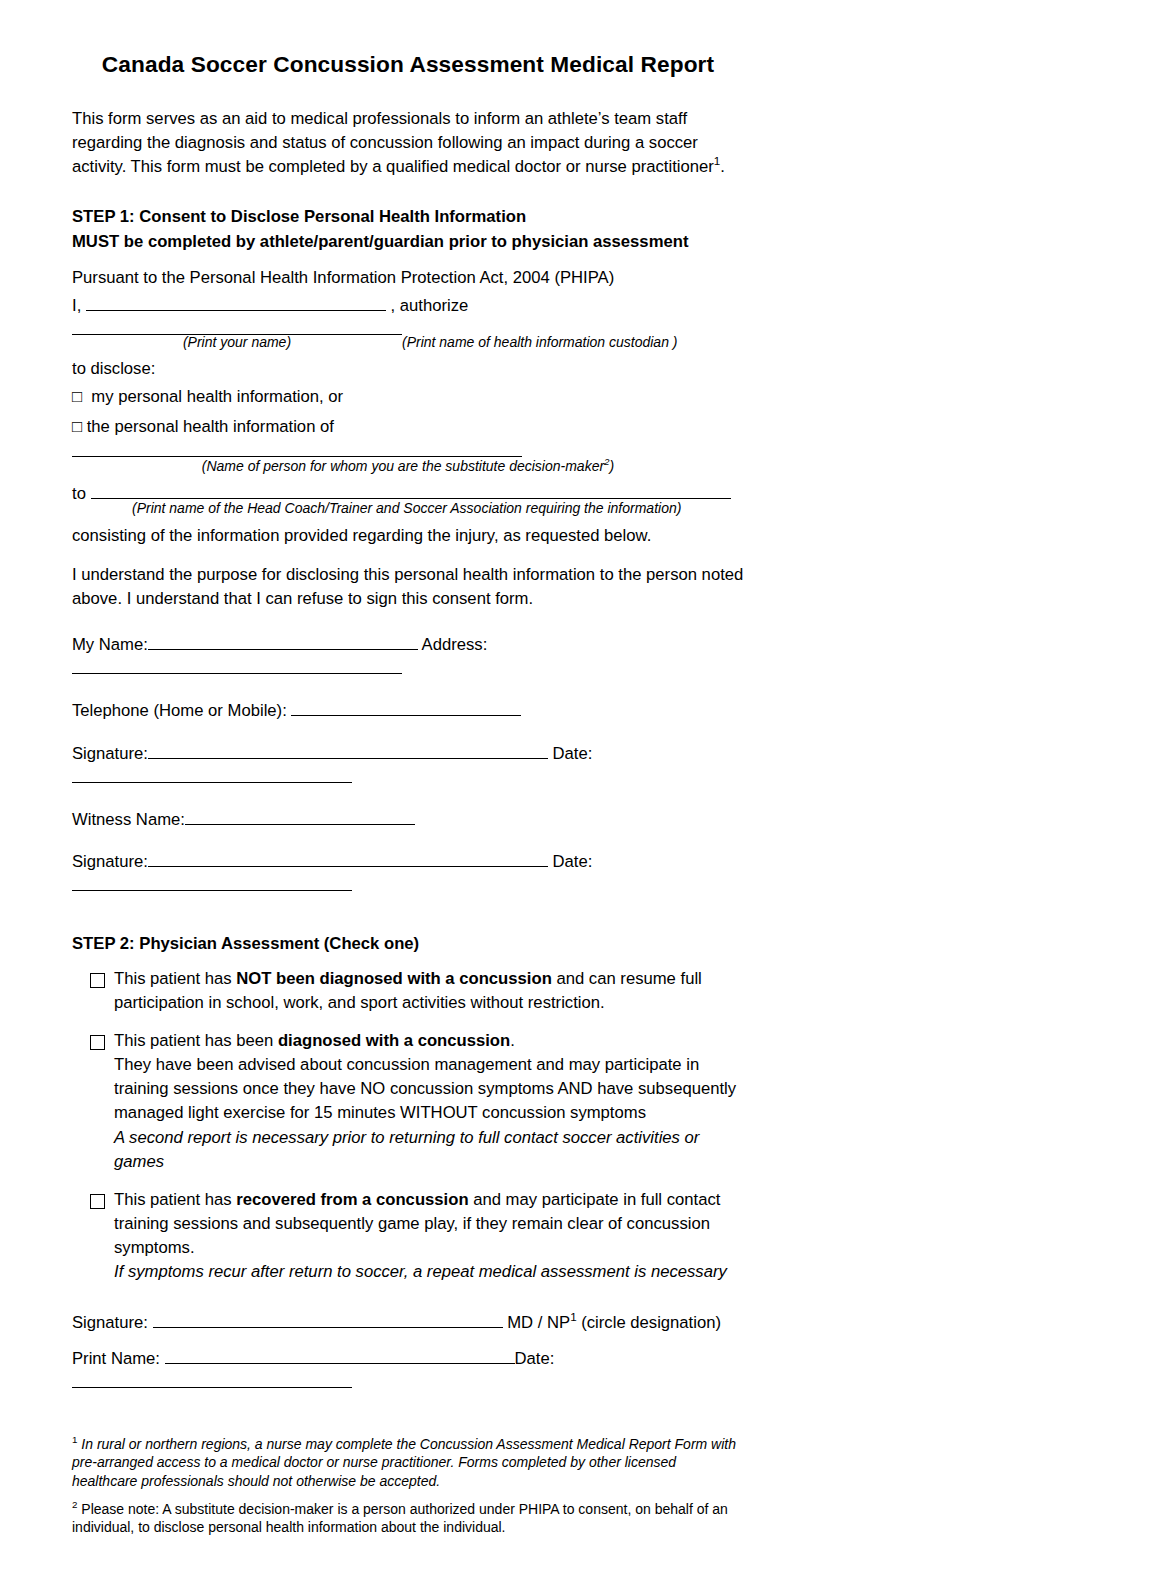Canada Soccer Concussion Assessment Medical Report
This form serves as an aid to medical professionals to inform an athlete’s team staff regarding the diagnosis and status of concussion following an impact during a soccer activity. This form must be completed by a qualified medical doctor or nurse practitioner1.
STEP 1: Consent to Disclose Personal Health Information
MUST be completed by athlete/parent/guardian prior to physician assessment
Pursuant to the Personal Health Information Protection Act, 2004 (PHIPA)
I, , authorize
(Print your name)(Print name of health information custodian )
to disclose:
□ my personal health information, or
□ the personal health information of
(Name of person for whom you are the substitute decision-maker2)
to
(Print name of the Head Coach/Trainer and Soccer Association requiring the information)
consisting of the information provided regarding the injury, as requested below.
I understand the purpose for disclosing this personal health information to the person noted above. I understand that I can refuse to sign this consent form.
My Name: Address:
Telephone (Home or Mobile):
Signature: Date:
Witness Name:
Signature: Date:
STEP 2: Physician Assessment (Check one)
This patient has NOT been diagnosed with a concussion and can resume full participation in school, work, and sport activities without restriction.
This patient has been diagnosed with a concussion.
They have been advised about concussion management and may participate in training sessions once they have NO concussion symptoms AND have subsequently managed light exercise for 15 minutes WITHOUT concussion symptoms
A second report is necessary prior to returning to full contact soccer activities or games
This patient has recovered from a concussion and may participate in full contact training sessions and subsequently game play, if they remain clear of concussion symptoms.
If symptoms recur after return to soccer, a repeat medical assessment is necessary
Signature: MD / NP1 (circle designation)
Print Name: Date:
1 In rural or northern regions, a nurse may complete the Concussion Assessment Medical Report Form with pre-arranged access to a medical doctor or nurse practitioner. Forms completed by other licensed healthcare professionals should not otherwise be accepted.
2 Please note: A substitute decision-maker is a person authorized under PHIPA to consent, on behalf of an individual, to disclose personal health information about the individual.